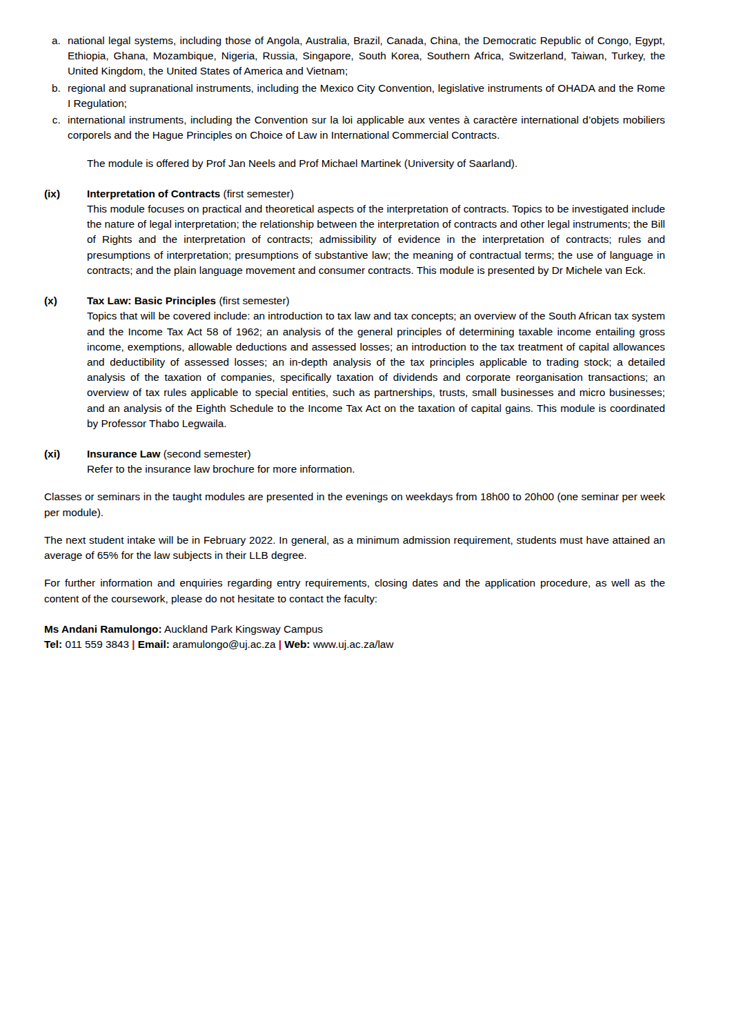national legal systems, including those of Angola, Australia, Brazil, Canada, China, the Democratic Republic of Congo, Egypt, Ethiopia, Ghana, Mozambique, Nigeria, Russia, Singapore, South Korea, Southern Africa, Switzerland, Taiwan, Turkey, the United Kingdom, the United States of America and Vietnam;
regional and supranational instruments, including the Mexico City Convention, legislative instruments of OHADA and the Rome I Regulation;
international instruments, including the Convention sur la loi applicable aux ventes à caractère international d’objets mobiliers corporels and the Hague Principles on Choice of Law in International Commercial Contracts.
The module is offered by Prof Jan Neels and Prof Michael Martinek (University of Saarland).
(ix)
Interpretation of Contracts (first semester)
This module focuses on practical and theoretical aspects of the interpretation of contracts. Topics to be investigated include the nature of legal interpretation; the relationship between the interpretation of contracts and other legal instruments; the Bill of Rights and the interpretation of contracts; admissibility of evidence in the interpretation of contracts; rules and presumptions of interpretation; presumptions of substantive law; the meaning of contractual terms; the use of language in contracts; and the plain language movement and consumer contracts. This module is presented by Dr Michele van Eck.
(x)
Tax Law: Basic Principles (first semester)
Topics that will be covered include: an introduction to tax law and tax concepts; an overview of the South African tax system and the Income Tax Act 58 of 1962; an analysis of the general principles of determining taxable income entailing gross income, exemptions, allowable deductions and assessed losses; an introduction to the tax treatment of capital allowances and deductibility of assessed losses; an in-depth analysis of the tax principles applicable to trading stock; a detailed analysis of the taxation of companies, specifically taxation of dividends and corporate reorganisation transactions; an overview of tax rules applicable to special entities, such as partnerships, trusts, small businesses and micro businesses; and an analysis of the Eighth Schedule to the Income Tax Act on the taxation of capital gains. This module is coordinated by Professor Thabo Legwaila.
(xi)
Insurance Law (second semester)
Refer to the insurance law brochure for more information.
Classes or seminars in the taught modules are presented in the evenings on weekdays from 18h00 to 20h00 (one seminar per week per module).
The next student intake will be in February 2022. In general, as a minimum admission requirement, students must have attained an average of 65% for the law subjects in their LLB degree.
For further information and enquiries regarding entry requirements, closing dates and the application procedure, as well as the content of the coursework, please do not hesitate to contact the faculty:
Ms Andani Ramulongo: Auckland Park Kingsway Campus
Tel: 011 559 3843 | Email: aramulongo@uj.ac.za | Web: www.uj.ac.za/law